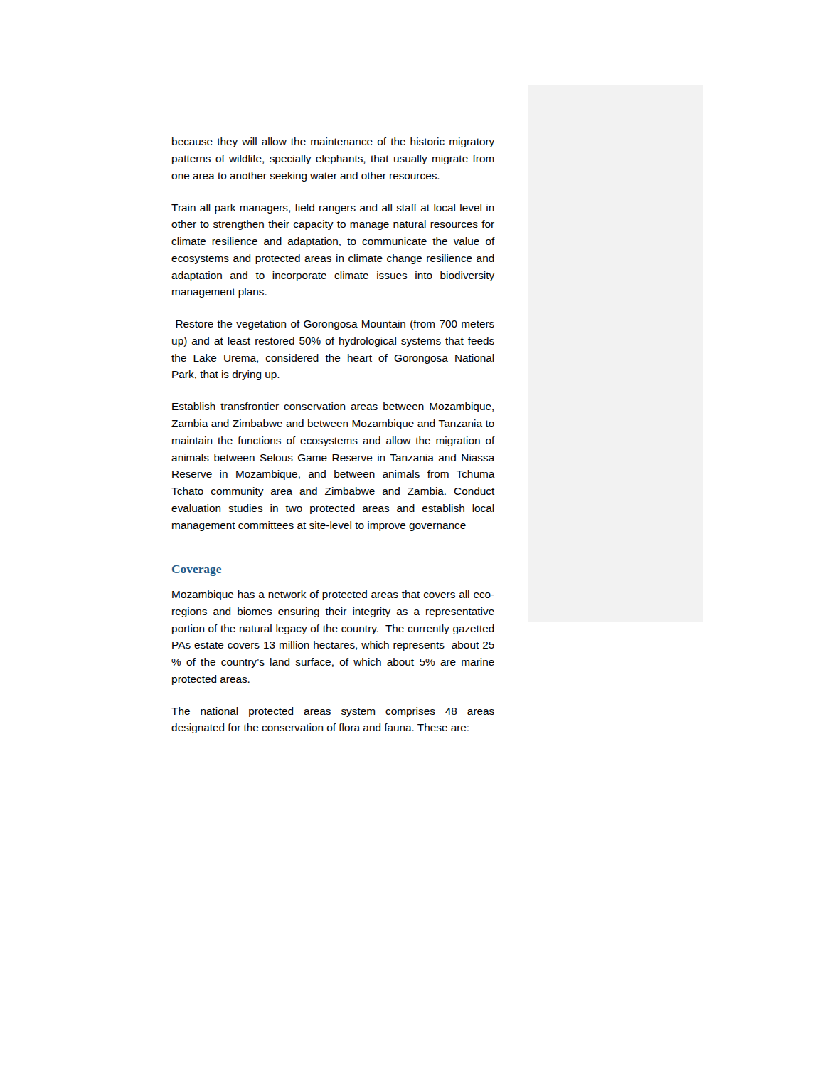because they will allow the maintenance of the historic migratory patterns of wildlife, specially elephants, that usually migrate from one area to another seeking water and other resources.
Train all park managers, field rangers and all staff at local level in other to strengthen their capacity to manage natural resources for climate resilience and adaptation, to communicate the value of ecosystems and protected areas in climate change resilience and adaptation and to incorporate climate issues into biodiversity management plans.
Restore the vegetation of Gorongosa Mountain (from 700 meters up) and at least restored 50% of hydrological systems that feeds the Lake Urema, considered the heart of Gorongosa National Park, that is drying up.
Establish transfrontier conservation areas between Mozambique, Zambia and Zimbabwe and between Mozambique and Tanzania to maintain the functions of ecosystems and allow the migration of animals between Selous Game Reserve in Tanzania and Niassa Reserve in Mozambique, and between animals from Tchuma Tchato community area and Zimbabwe and Zambia. Conduct evaluation studies in two protected areas and establish local management committees at site-level to improve governance
Coverage
Mozambique has a network of protected areas that covers all eco-regions and biomes ensuring their integrity as a representative portion of the natural legacy of the country. The currently gazetted PAs estate covers 13 million hectares, which represents about 25 % of the country’s land surface, of which about 5% are marine protected areas.
The national protected areas system comprises 48 areas designated for the conservation of flora and fauna. These are: